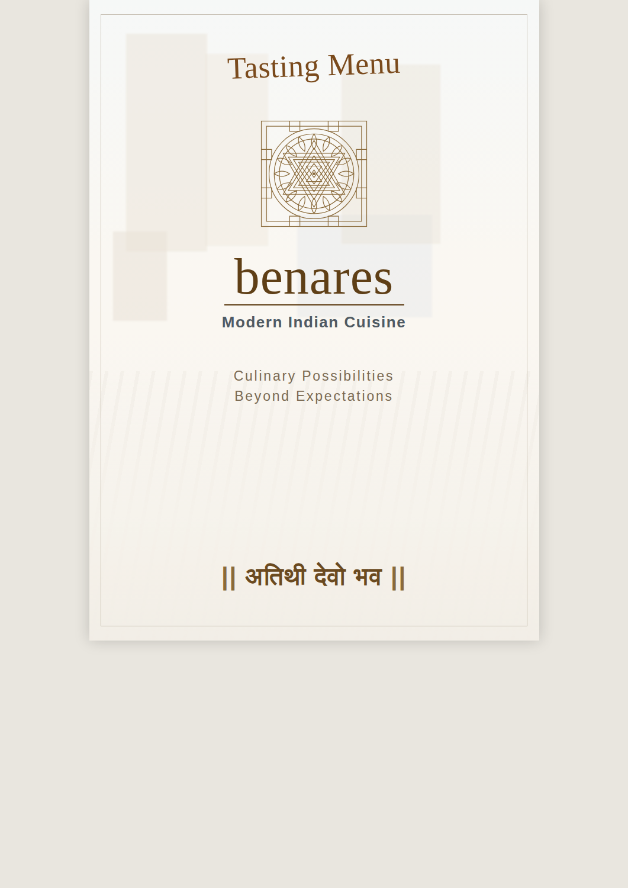Tasting Menu
benares
Modern Indian Cuisine
Culinary Possibilities
Beyond Expectations
|| अतिथी देवो भव ||